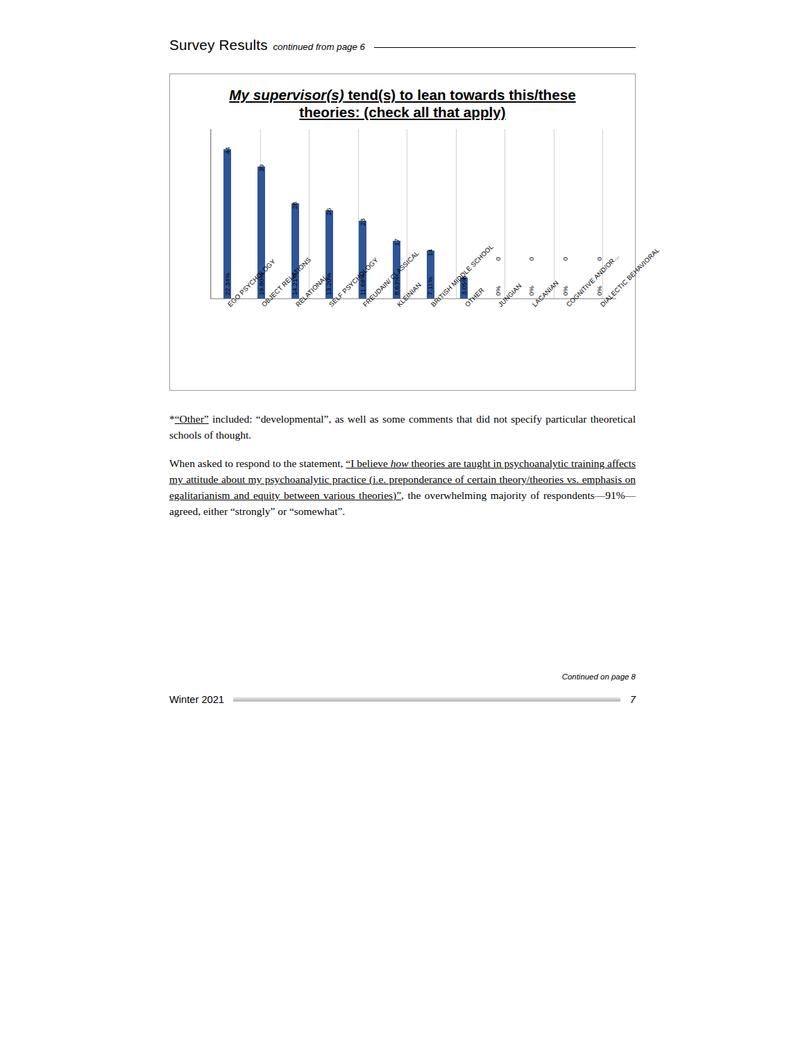Survey Results continued from page 6
My supervisor(s) tend(s) to lean towards this/these
theories: (check all that apply)
44 22.34%
39 19.80%
28 14.21%
26 13.20%
23 11.68%
17 8.63%
14 7.11%
6 3.05%
0 0%
0 0%
0 0%
0 0%
Ego Psychology
Object Relations
Relational
Self Psychology
Freudain/ Classical
Kleinian
British Middle School
Other
Jungian
Lacanian
Cognitive and/or…
Dialectic Behavioral
*“Other” included: “developmental”, as well as some comments that did not specify particular theoretical schools of thought.
When asked to respond to the statement, “I believe how theories are taught in psychoanalytic training affects my attitude about my psychoanalytic practice (i.e. preponderance of certain theory/theories vs. emphasis on egalitarianism and equity between various theories)”, the overwhelming majority of respondents—91%—agreed, either “strongly” or “somewhat”.
Continued on page 8
Winter 2021 7